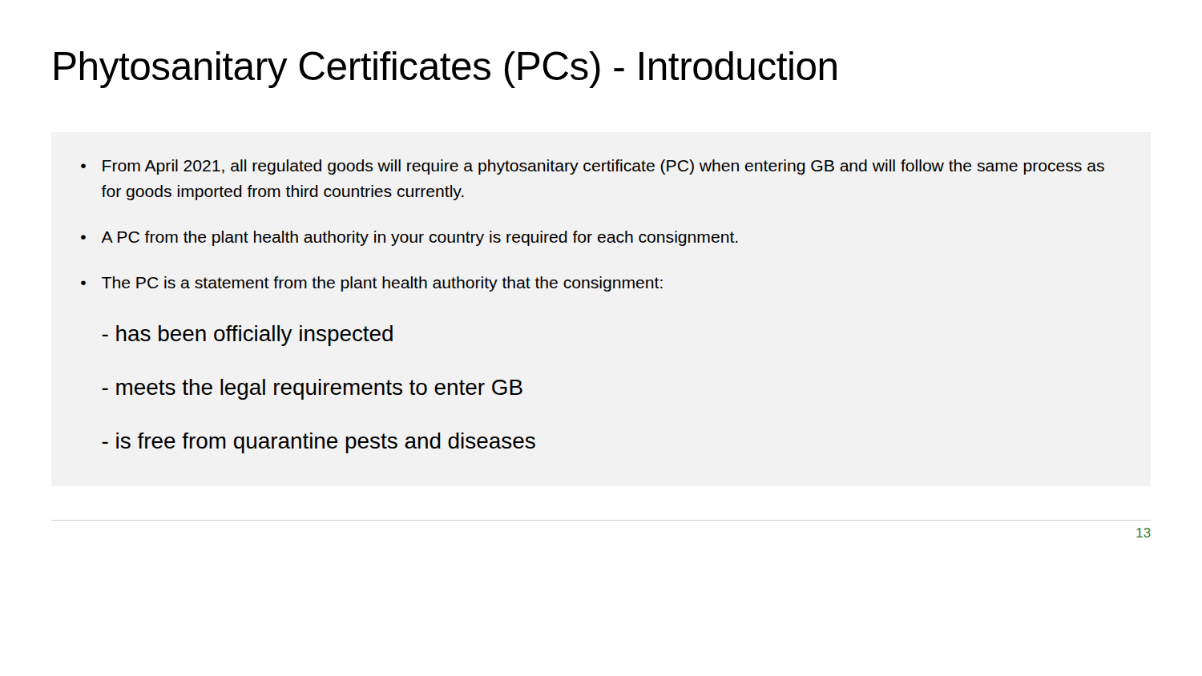Phytosanitary Certificates (PCs) - Introduction
From April 2021, all regulated goods will require a phytosanitary certificate (PC) when entering GB and will follow the same process as for goods imported from third countries currently.
A PC from the plant health authority in your country is required for each consignment.
The PC is a statement from the plant health authority that the consignment:
- has been officially inspected
- meets the legal requirements to enter GB
- is free from quarantine pests and diseases
13